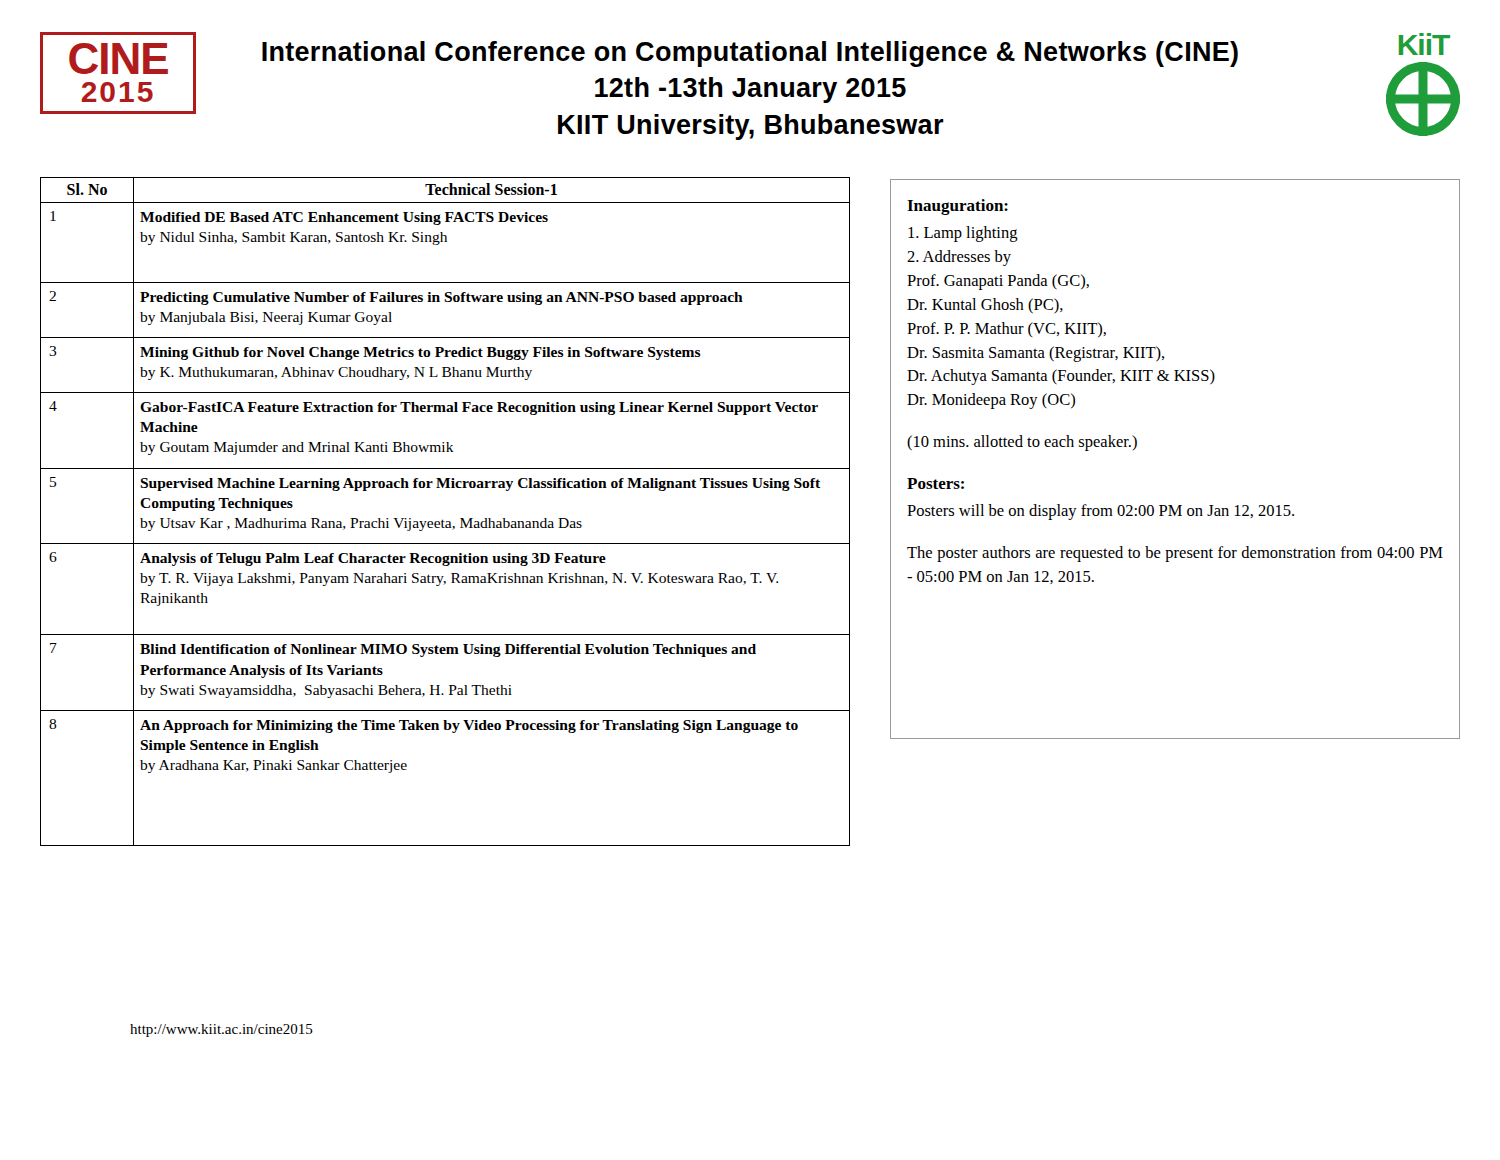CINE
2015
International Conference on Computational Intelligence & Networks (CINE)
12th -13th January 2015
KIIT University, Bhubaneswar
KiiT
| Sl. No | Technical Session-1 |
| --- | --- |
| 1 | Modified DE Based ATC Enhancement Using FACTS Devices by Nidul Sinha, Sambit Karan, Santosh Kr. Singh |
| 2 | Predicting Cumulative Number of Failures in Software using an ANN-PSO based approach by Manjubala Bisi, Neeraj Kumar Goyal |
| 3 | Mining Github for Novel Change Metrics to Predict Buggy Files in Software Systems by K. Muthukumaran, Abhinav Choudhary, N L Bhanu Murthy |
| 4 | Gabor-FastICA Feature Extraction for Thermal Face Recognition using Linear Kernel Support Vector Machine by Goutam Majumder and Mrinal Kanti Bhowmik |
| 5 | Supervised Machine Learning Approach for Microarray Classification of Malignant Tissues Using Soft Computing Techniques by Utsav Kar , Madhurima Rana, Prachi Vijayeeta, Madhabananda Das |
| 6 | Analysis of Telugu Palm Leaf Character Recognition using 3D Feature by T. R. Vijaya Lakshmi, Panyam Narahari Satry, RamaKrishnan Krishnan, N. V. Koteswara Rao, T. V. Rajnikanth |
| 7 | Blind Identification of Nonlinear MIMO System Using Differential Evolution Techniques and Performance Analysis of Its Variants by Swati Swayamsiddha, Sabyasachi Behera, H. Pal Thethi |
| 8 | An Approach for Minimizing the Time Taken by Video Processing for Translating Sign Language to Simple Sentence in English by Aradhana Kar, Pinaki Sankar Chatterjee |
Inauguration:
1. Lamp lighting
2. Addresses by
Prof. Ganapati Panda (GC),
Dr. Kuntal Ghosh (PC),
Prof. P. P. Mathur (VC, KIIT),
Dr. Sasmita Samanta (Registrar, KIIT),
Dr. Achutya Samanta (Founder, KIIT & KISS)
Dr. Monideepa Roy (OC)
(10 mins. allotted to each speaker.)
Posters:
Posters will be on display from 02:00 PM on Jan 12, 2015.
The poster authors are requested to be present for demonstration from 04:00 PM - 05:00 PM on Jan 12, 2015.
http://www.kiit.ac.in/cine2015